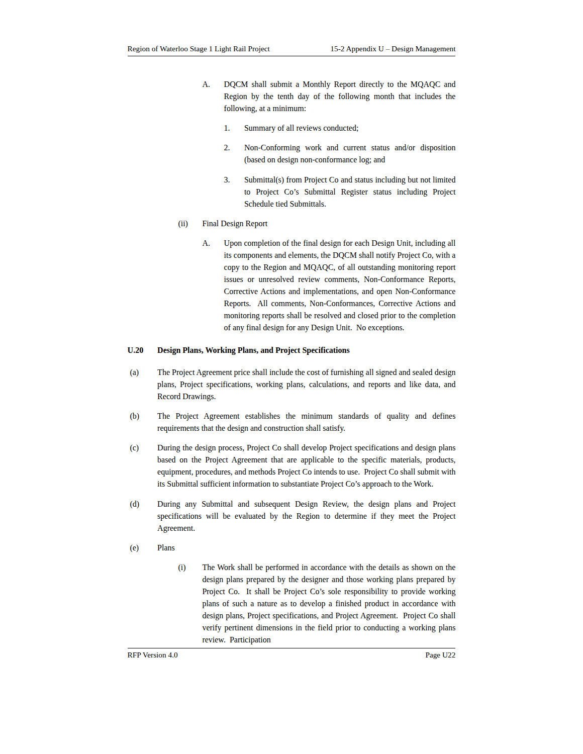Region of Waterloo Stage 1 Light Rail Project 15-2 Appendix U – Design Management
A. DQCM shall submit a Monthly Report directly to the MQAQC and Region by the tenth day of the following month that includes the following, at a minimum:
1. Summary of all reviews conducted;
2. Non-Conforming work and current status and/or disposition (based on design non-conformance log; and
3. Submittal(s) from Project Co and status including but not limited to Project Co’s Submittal Register status including Project Schedule tied Submittals.
(ii) Final Design Report
A. Upon completion of the final design for each Design Unit, including all its components and elements, the DQCM shall notify Project Co, with a copy to the Region and MQAQC, of all outstanding monitoring report issues or unresolved review comments, Non-Conformance Reports, Corrective Actions and implementations, and open Non-Conformance Reports. All comments, Non-Conformances, Corrective Actions and monitoring reports shall be resolved and closed prior to the completion of any final design for any Design Unit. No exceptions.
U.20 Design Plans, Working Plans, and Project Specifications
(a) The Project Agreement price shall include the cost of furnishing all signed and sealed design plans, Project specifications, working plans, calculations, and reports and like data, and Record Drawings.
(b) The Project Agreement establishes the minimum standards of quality and defines requirements that the design and construction shall satisfy.
(c) During the design process, Project Co shall develop Project specifications and design plans based on the Project Agreement that are applicable to the specific materials, products, equipment, procedures, and methods Project Co intends to use. Project Co shall submit with its Submittal sufficient information to substantiate Project Co’s approach to the Work.
(d) During any Submittal and subsequent Design Review, the design plans and Project specifications will be evaluated by the Region to determine if they meet the Project Agreement.
(e) Plans
(i) The Work shall be performed in accordance with the details as shown on the design plans prepared by the designer and those working plans prepared by Project Co. It shall be Project Co’s sole responsibility to provide working plans of such a nature as to develop a finished product in accordance with design plans, Project specifications, and Project Agreement. Project Co shall verify pertinent dimensions in the field prior to conducting a working plans review. Participation
RFP Version 4.0 Page U22